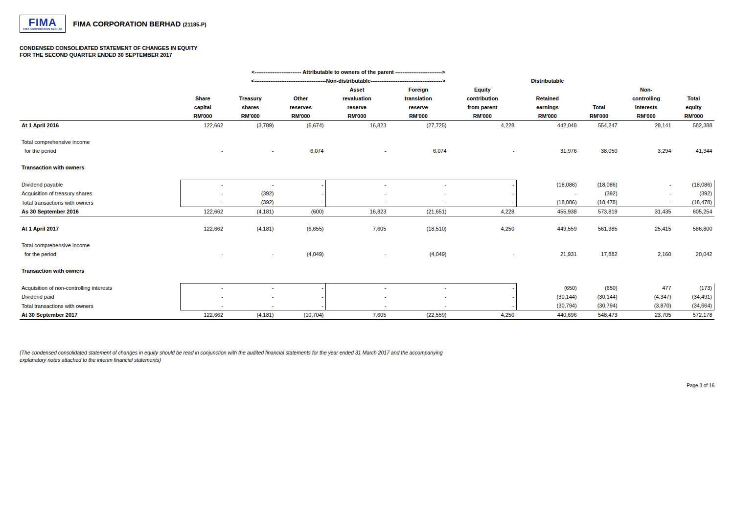FIMA
FIMA CORPORATION BERHAD
FIMA CORPORATION BERHAD (21185-P)
CONDENSED CONSOLIDATED STATEMENT OF CHANGES IN EQUITY
FOR THE SECOND QUARTER ENDED 30 SEPTEMBER 2017
| | <-------------------------- Attributable to owners of the parent --------------------------> | | | | |
| | <----------------------------------------Non-distributable----------------------------------------> | Distributable | | | |
| | | | | Asset | Foreign | Equity | | | Non- | |
| | Share | Treasury | Other | revaluation | translation | contribution | Retained | | controlling | Total |
| | capital | shares | reserves | reserve | reserve | from parent | earnings | Total | interests | equity |
| | RM'000 | RM'000 | RM'000 | RM'000 | RM'000 | RM'000 | RM'000 | RM'000 | RM'000 | RM'000 |
| At 1 April 2016 | 122,662 | (3,789) | (6,674) | 16,823 | (27,725) | 4,228 | 442,048 | 554,247 | 28,141 | 582,388 |
| Total comprehensive income | | | | | | | | | | |
| for the period | - | - | 6,074 | - | 6,074 | - | 31,976 | 38,050 | 3,294 | 41,344 |
| Transaction with owners | | | | | | | | | | |
| Dividend payable | - | - | - | - | - | - | (18,086) | (18,086) | - | (18,086) |
| Acquisition of treasury shares | - | (392) | - | - | - | - | - | (392) | - | (392) |
| Total transactions with owners | - | (392) | - | - | - | - | (18,086) | (18,478) | - | (18,478) |
| As 30 September 2016 | 122,662 | (4,181) | (600) | 16,823 | (21,651) | 4,228 | 455,938 | 573,819 | 31,435 | 605,254 |
| At 1 April 2017 | 122,662 | (4,181) | (6,655) | 7,605 | (18,510) | 4,250 | 449,559 | 561,385 | 25,415 | 586,800 |
| Total comprehensive income | | | | | | | | | | |
| for the period | - | - | (4,049) | - | (4,049) | - | 21,931 | 17,882 | 2,160 | 20,042 |
| Transaction with owners | | | | | | | | | | |
| Acquisition of non-controlling interests | - | - | - | - | - | - | (650) | (650) | 477 | (173) |
| Dividend paid | - | - | - | - | - | - | (30,144) | (30,144) | (4,347) | (34,491) |
| Total transactions with owners | - | - | - | - | - | - | (30,794) | (30,794) | (3,870) | (34,664) |
| At 30 September 2017 | 122,662 | (4,181) | (10,704) | 7,605 | (22,559) | 4,250 | 440,696 | 548,473 | 23,705 | 572,178 |
(The condensed consolidated statement of changes in equity should be read in conjunction with the audited financial statements for the year ended 31 March 2017 and the accompanying
explanatory notes attached to the interim financial statements)
Page 3 of 16